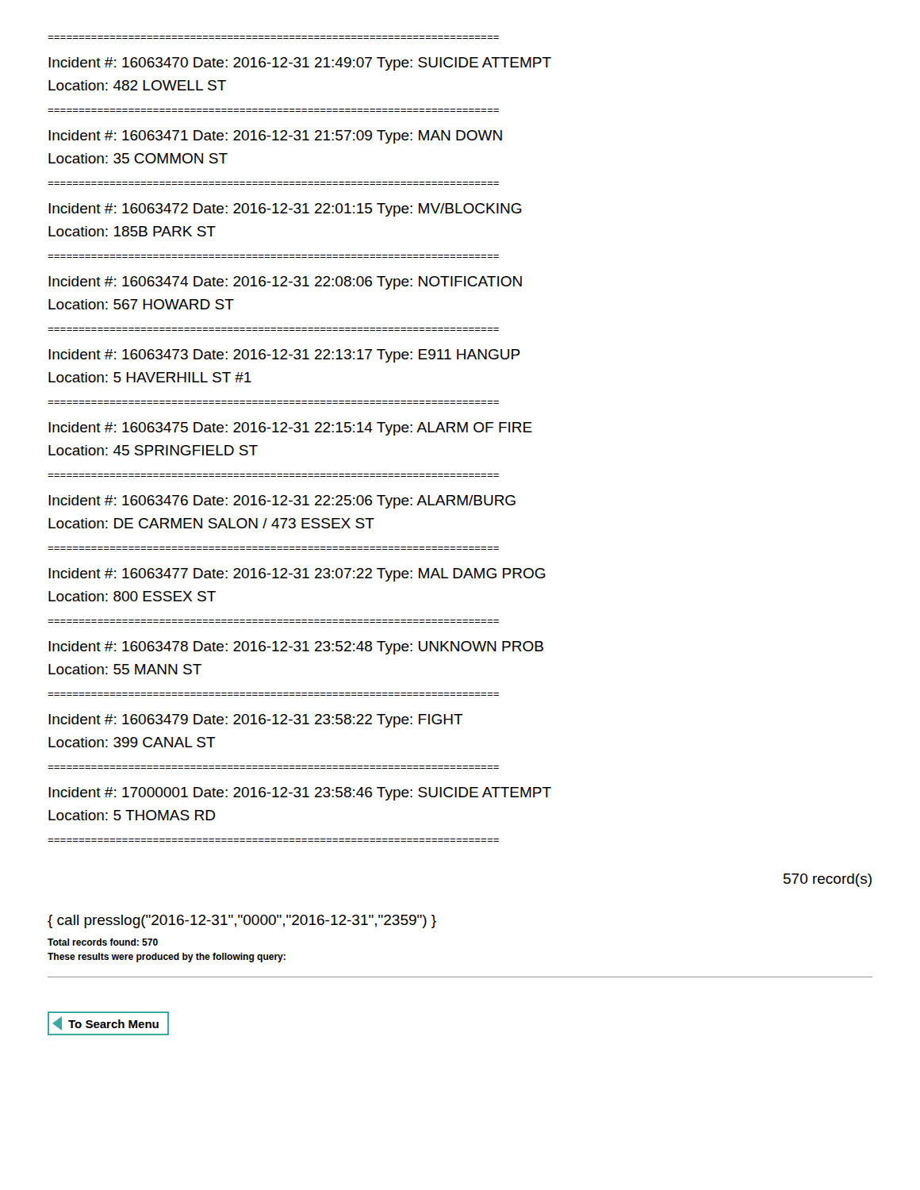=========================================================================
Incident #: 16063470 Date: 2016-12-31 21:49:07 Type: SUICIDE ATTEMPT
Location: 482 LOWELL ST
=========================================================================
Incident #: 16063471 Date: 2016-12-31 21:57:09 Type: MAN DOWN
Location: 35 COMMON ST
=========================================================================
Incident #: 16063472 Date: 2016-12-31 22:01:15 Type: MV/BLOCKING
Location: 185B PARK ST
=========================================================================
Incident #: 16063474 Date: 2016-12-31 22:08:06 Type: NOTIFICATION
Location: 567 HOWARD ST
=========================================================================
Incident #: 16063473 Date: 2016-12-31 22:13:17 Type: E911 HANGUP
Location: 5 HAVERHILL ST #1
=========================================================================
Incident #: 16063475 Date: 2016-12-31 22:15:14 Type: ALARM OF FIRE
Location: 45 SPRINGFIELD ST
=========================================================================
Incident #: 16063476 Date: 2016-12-31 22:25:06 Type: ALARM/BURG
Location: DE CARMEN SALON / 473 ESSEX ST
=========================================================================
Incident #: 16063477 Date: 2016-12-31 23:07:22 Type: MAL DAMG PROG
Location: 800 ESSEX ST
=========================================================================
Incident #: 16063478 Date: 2016-12-31 23:52:48 Type: UNKNOWN PROB
Location: 55 MANN ST
=========================================================================
Incident #: 16063479 Date: 2016-12-31 23:58:22 Type: FIGHT
Location: 399 CANAL ST
=========================================================================
Incident #: 17000001 Date: 2016-12-31 23:58:46 Type: SUICIDE ATTEMPT
Location: 5 THOMAS RD
=========================================================================
570 record(s)
{ call presslog("2016-12-31","0000","2016-12-31","2359") }
Total records found: 570
These results were produced by the following query:
To Search Menu